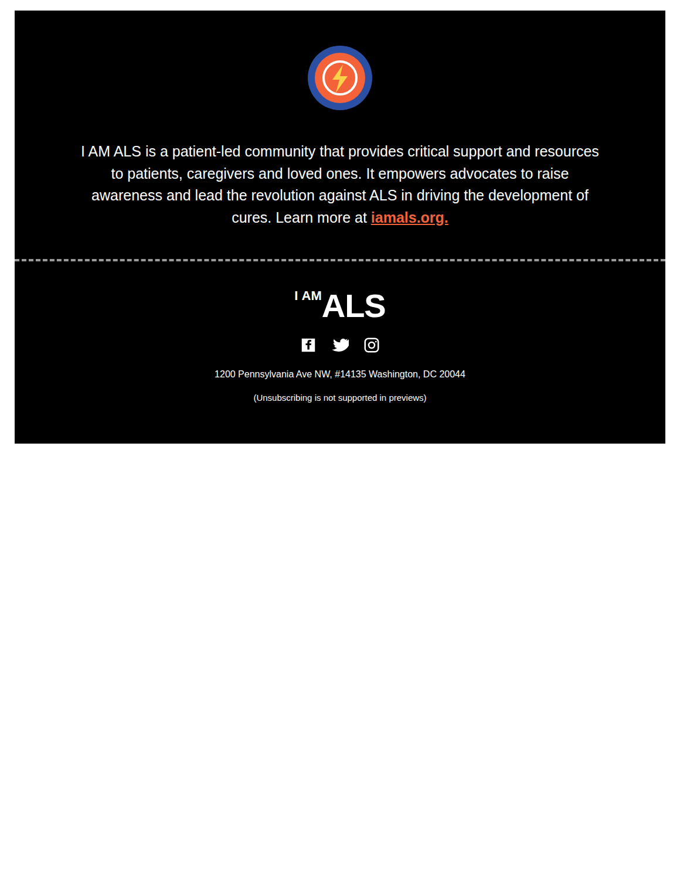I AM ALS is a patient-led community that provides critical support and resources to patients, caregivers and loved ones. It empowers advocates to raise awareness and lead the revolution against ALS in driving the development of cures. Learn more at iamals.org.
I AM ALS
1200 Pennsylvania Ave NW, #14135 Washington, DC 20044
(Unsubscribing is not supported in previews)